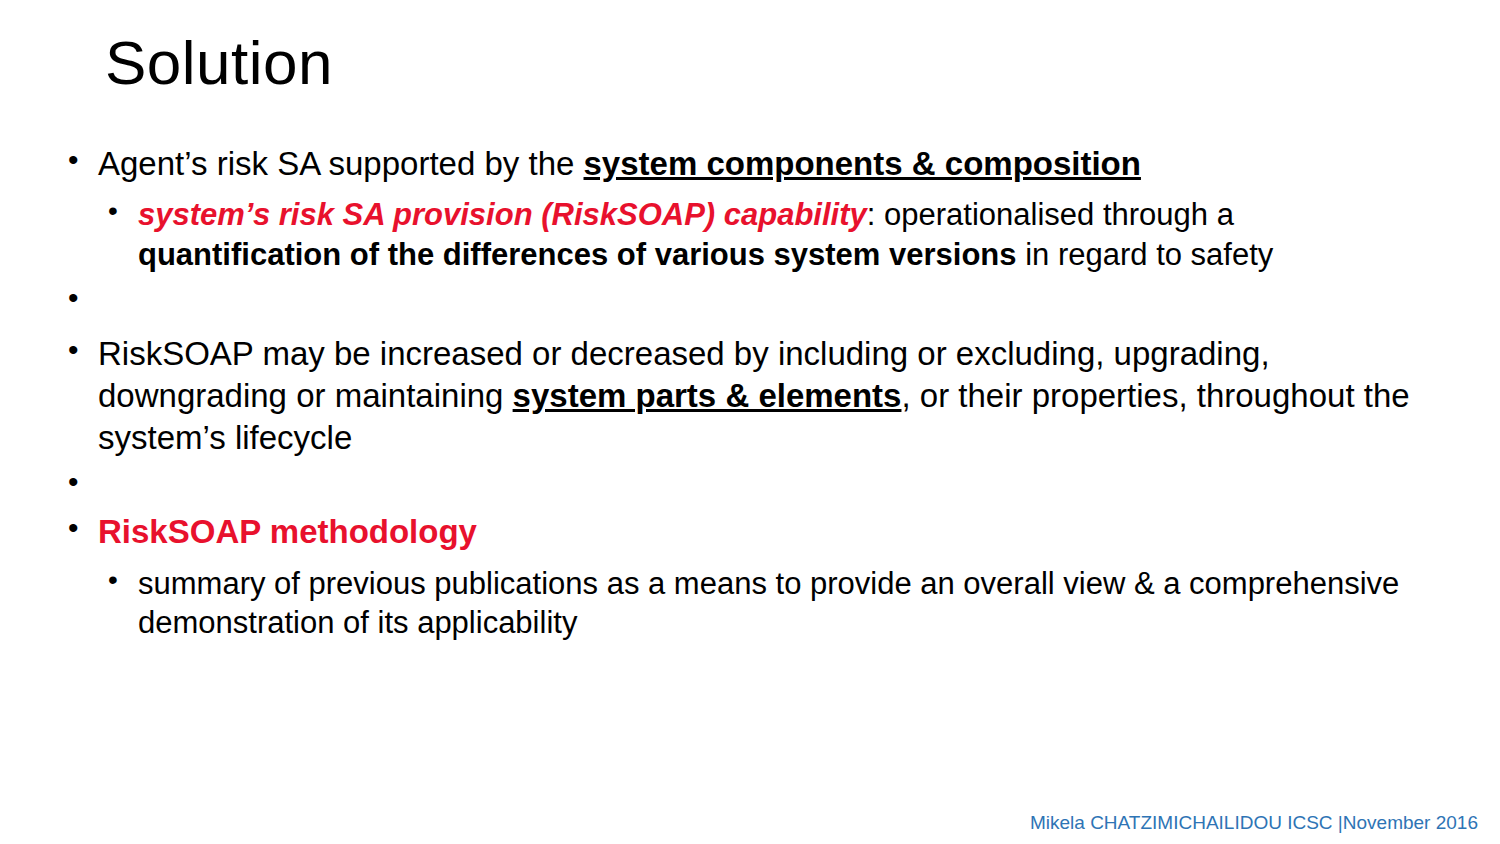Solution
Agent’s risk SA supported by the system components & composition
system’s risk SA provision (RiskSOAP) capability: operationalised through a quantification of the differences of various system versions in regard to safety
RiskSOAP may be increased or decreased by including or excluding, upgrading, downgrading or maintaining system parts & elements, or their properties, throughout the system’s lifecycle
RiskSOAP methodology
summary of previous publications as a means to provide an overall view & a comprehensive demonstration of its applicability
Mikela CHATZIMICHAILIDOU ICSC |November 2016